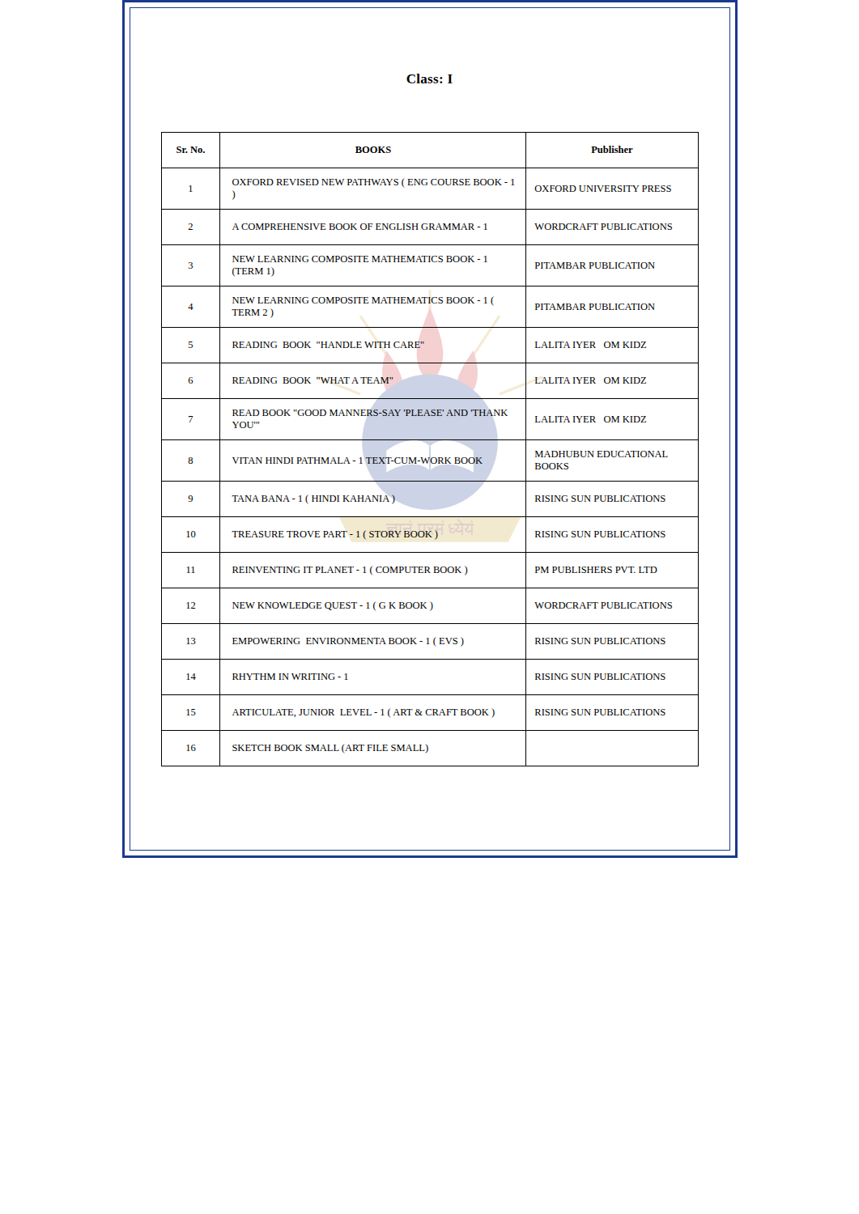ज्ञानं परमं ध्येयं
Class: I
| Sr. No. | BOOKS | Publisher |
| --- | --- | --- |
| 1 | OXFORD REVISED NEW PATHWAYS ( ENG COURSE BOOK - 1 ) | OXFORD UNIVERSITY PRESS |
| 2 | A COMPREHENSIVE BOOK OF ENGLISH GRAMMAR - 1 | WORDCRAFT PUBLICATIONS |
| 3 | NEW LEARNING COMPOSITE MATHEMATICS BOOK - 1 (TERM 1) | PITAMBAR PUBLICATION |
| 4 | NEW LEARNING COMPOSITE MATHEMATICS BOOK - 1 ( TERM 2 ) | PITAMBAR PUBLICATION |
| 5 | READING BOOK "HANDLE WITH CARE" | LALITA IYER OM KIDZ |
| 6 | READING BOOK "WHAT A TEAM" | LALITA IYER OM KIDZ |
| 7 | READ BOOK "GOOD MANNERS-SAY 'PLEASE' AND 'THANK YOU'" | LALITA IYER OM KIDZ |
| 8 | VITAN HINDI PATHMALA - 1 TEXT-CUM-WORK BOOK | MADHUBUN EDUCATIONAL BOOKS |
| 9 | TANA BANA - 1 ( HINDI KAHANIA ) | RISING SUN PUBLICATIONS |
| 10 | TREASURE TROVE PART - 1 ( STORY BOOK ) | RISING SUN PUBLICATIONS |
| 11 | REINVENTING IT PLANET - 1 ( COMPUTER BOOK ) | PM PUBLISHERS PVT. LTD |
| 12 | NEW KNOWLEDGE QUEST - 1 ( G K BOOK ) | WORDCRAFT PUBLICATIONS |
| 13 | EMPOWERING ENVIRONMENTA BOOK - 1 ( EVS ) | RISING SUN PUBLICATIONS |
| 14 | RHYTHM IN WRITING - 1 | RISING SUN PUBLICATIONS |
| 15 | ARTICULATE, JUNIOR LEVEL - 1 ( ART & CRAFT BOOK ) | RISING SUN PUBLICATIONS |
| 16 | SKETCH BOOK SMALL (ART FILE SMALL) | |